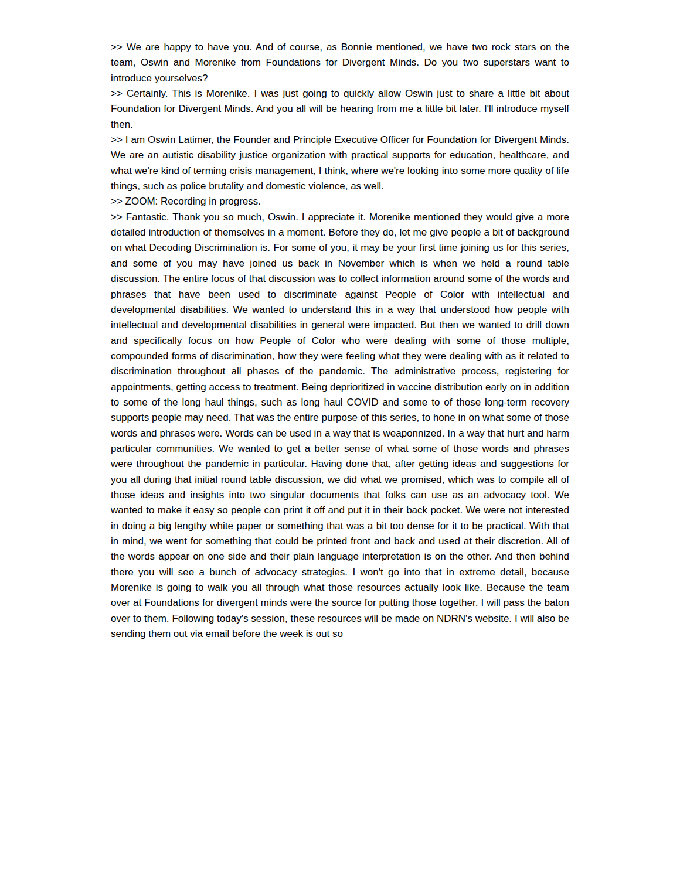>> We are happy to have you. And of course, as Bonnie mentioned, we have two rock stars on the team, Oswin and Morenike from Foundations for Divergent Minds. Do you two superstars want to introduce yourselves?
>> Certainly. This is Morenike. I was just going to quickly allow Oswin just to share a little bit about Foundation for Divergent Minds. And you all will be hearing from me a little bit later. I'll introduce myself then.
>> I am Oswin Latimer, the Founder and Principle Executive Officer for Foundation for Divergent Minds. We are an autistic disability justice organization with practical supports for education, healthcare, and what we're kind of terming crisis management, I think, where we're looking into some more quality of life things, such as police brutality and domestic violence, as well.
>> ZOOM: Recording in progress.
>> Fantastic. Thank you so much, Oswin. I appreciate it. Morenike mentioned they would give a more detailed introduction of themselves in a moment. Before they do, let me give people a bit of background on what Decoding Discrimination is. For some of you, it may be your first time joining us for this series, and some of you may have joined us back in November which is when we held a round table discussion. The entire focus of that discussion was to collect information around some of the words and phrases that have been used to discriminate against People of Color with intellectual and developmental disabilities. We wanted to understand this in a way that understood how people with intellectual and developmental disabilities in general were impacted. But then we wanted to drill down and specifically focus on how People of Color who were dealing with some of those multiple, compounded forms of discrimination, how they were feeling what they were dealing with as it related to discrimination throughout all phases of the pandemic. The administrative process, registering for appointments, getting access to treatment. Being deprioritized in vaccine distribution early on in addition to some of the long haul things, such as long haul COVID and some to of those long-term recovery supports people may need. That was the entire purpose of this series, to hone in on what some of those words and phrases were. Words can be used in a way that is weaponnized. In a way that hurt and harm particular communities. We wanted to get a better sense of what some of those words and phrases were throughout the pandemic in particular. Having done that, after getting ideas and suggestions for you all during that initial round table discussion, we did what we promised, which was to compile all of those ideas and insights into two singular documents that folks can use as an advocacy tool. We wanted to make it easy so people can print it off and put it in their back pocket. We were not interested in doing a big lengthy white paper or something that was a bit too dense for it to be practical. With that in mind, we went for something that could be printed front and back and used at their discretion. All of the words appear on one side and their plain language interpretation is on the other. And then behind there you will see a bunch of advocacy strategies. I won't go into that in extreme detail, because Morenike is going to walk you all through what those resources actually look like. Because the team over at Foundations for divergent minds were the source for putting those together. I will pass the baton over to them. Following today's session, these resources will be made on NDRN's website. I will also be sending them out via email before the week is out so